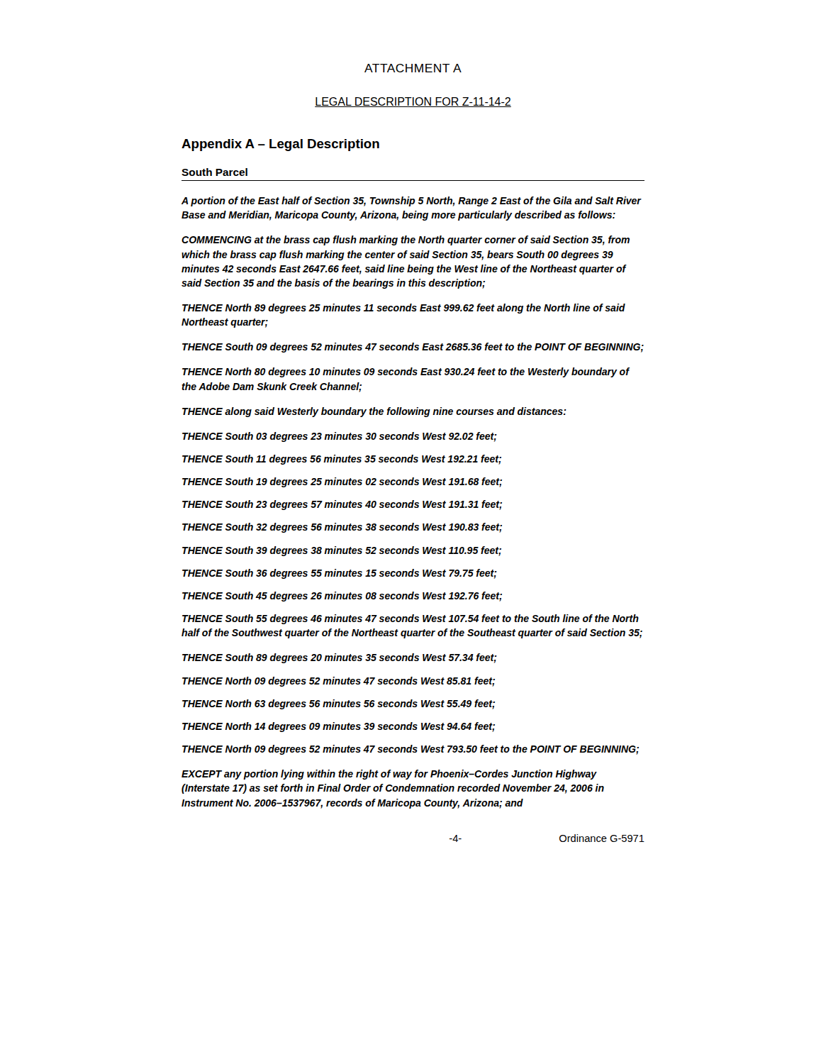ATTACHMENT A
LEGAL DESCRIPTION FOR Z-11-14-2
Appendix A – Legal Description
South Parcel
A portion of the East half of Section 35, Township 5 North, Range 2 East of the Gila and Salt River Base and Meridian, Maricopa County, Arizona, being more particularly described as follows:
COMMENCING at the brass cap flush marking the North quarter corner of said Section 35, from which the brass cap flush marking the center of said Section 35, bears South 00 degrees 39 minutes 42 seconds East 2647.66 feet, said line being the West line of the Northeast quarter of said Section 35 and the basis of the bearings in this description;
THENCE North 89 degrees 25 minutes 11 seconds East 999.62 feet along the North line of said Northeast quarter;
THENCE South 09 degrees 52 minutes 47 seconds East 2685.36 feet to the POINT OF BEGINNING;
THENCE North 80 degrees 10 minutes 09 seconds East 930.24 feet to the Westerly boundary of the Adobe Dam Skunk Creek Channel;
THENCE along said Westerly boundary the following nine courses and distances:
THENCE South 03 degrees 23 minutes 30 seconds West 92.02 feet;
THENCE South 11 degrees 56 minutes 35 seconds West 192.21 feet;
THENCE South 19 degrees 25 minutes 02 seconds West 191.68 feet;
THENCE South 23 degrees 57 minutes 40 seconds West 191.31 feet;
THENCE South 32 degrees 56 minutes 38 seconds West 190.83 feet;
THENCE South 39 degrees 38 minutes 52 seconds West 110.95 feet;
THENCE South 36 degrees 55 minutes 15 seconds West 79.75 feet;
THENCE South 45 degrees 26 minutes 08 seconds West 192.76 feet;
THENCE South 55 degrees 46 minutes 47 seconds West 107.54 feet to the South line of the North half of the Southwest quarter of the Northeast quarter of the Southeast quarter of said Section 35;
THENCE South 89 degrees 20 minutes 35 seconds West 57.34 feet;
THENCE North 09 degrees 52 minutes 47 seconds West 85.81 feet;
THENCE North 63 degrees 56 minutes 56 seconds West 55.49 feet;
THENCE North 14 degrees 09 minutes 39 seconds West 94.64 feet;
THENCE North 09 degrees 52 minutes 47 seconds West 793.50 feet to the POINT OF BEGINNING;
EXCEPT any portion lying within the right of way for Phoenix–Cordes Junction Highway (Interstate 17) as set forth in Final Order of Condemnation recorded November 24, 2006 in Instrument No. 2006–1537967, records of Maricopa County, Arizona; and
-4-
Ordinance G-5971